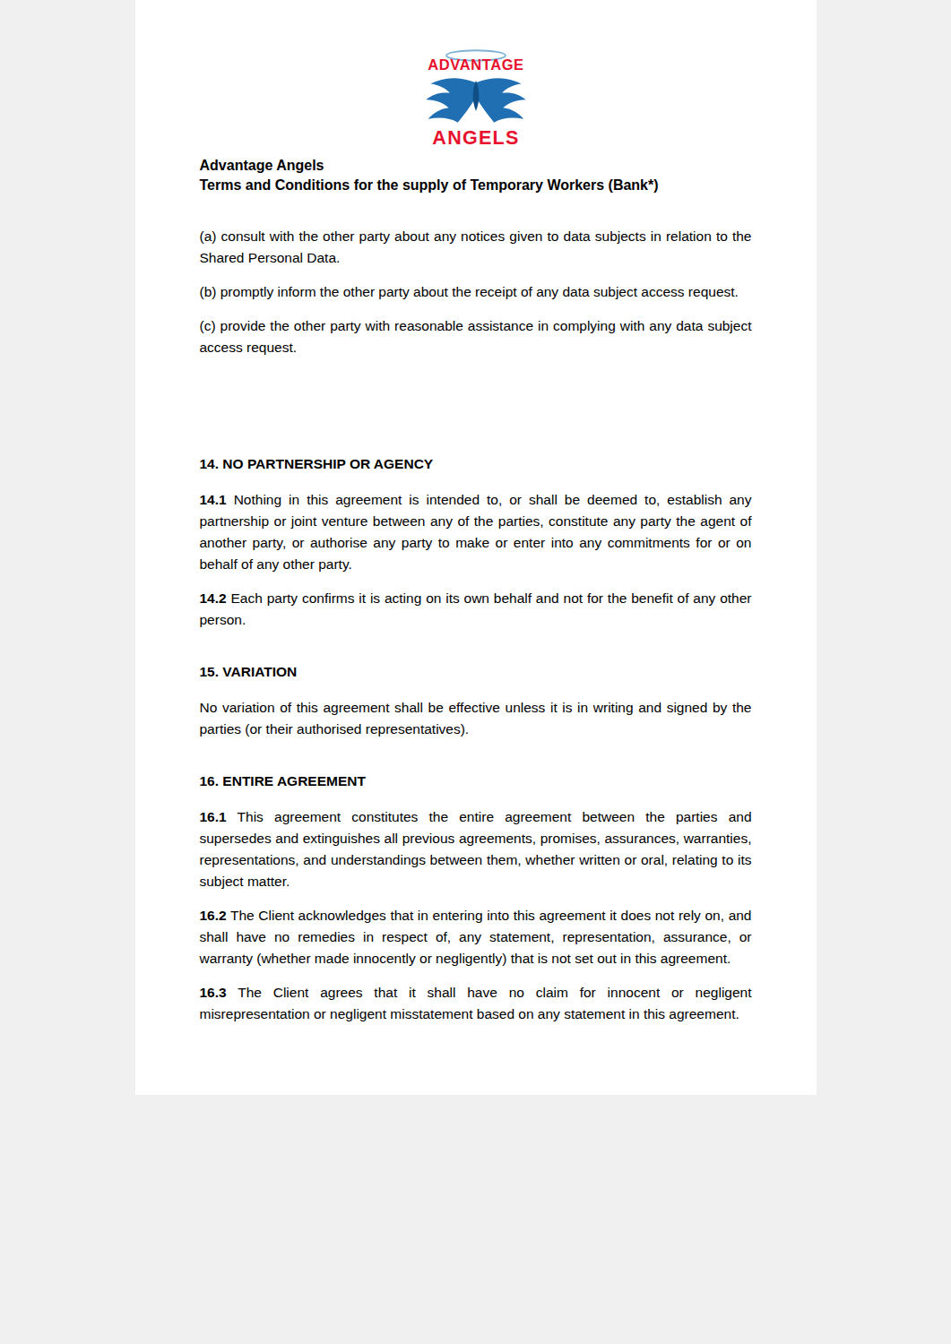ADVANTAGE ANGELS
Advantage Angels
Terms and Conditions for the supply of Temporary Workers (Bank*)
(a) consult with the other party about any notices given to data subjects in relation to the Shared Personal Data.
(b) promptly inform the other party about the receipt of any data subject access request.
(c) provide the other party with reasonable assistance in complying with any data subject access request.
14. No partnership or agency
14.1 Nothing in this agreement is intended to, or shall be deemed to, establish any partnership or joint venture between any of the parties, constitute any party the agent of another party, or authorise any party to make or enter into any commitments for or on behalf of any other party.
14.2 Each party confirms it is acting on its own behalf and not for the benefit of any other person.
15. Variation
No variation of this agreement shall be effective unless it is in writing and signed by the parties (or their authorised representatives).
16. Entire agreement
16.1 This agreement constitutes the entire agreement between the parties and supersedes and extinguishes all previous agreements, promises, assurances, warranties, representations, and understandings between them, whether written or oral, relating to its subject matter.
16.2 The Client acknowledges that in entering into this agreement it does not rely on, and shall have no remedies in respect of, any statement, representation, assurance, or warranty (whether made innocently or negligently) that is not set out in this agreement.
16.3 The Client agrees that it shall have no claim for innocent or negligent misrepresentation or negligent misstatement based on any statement in this agreement.